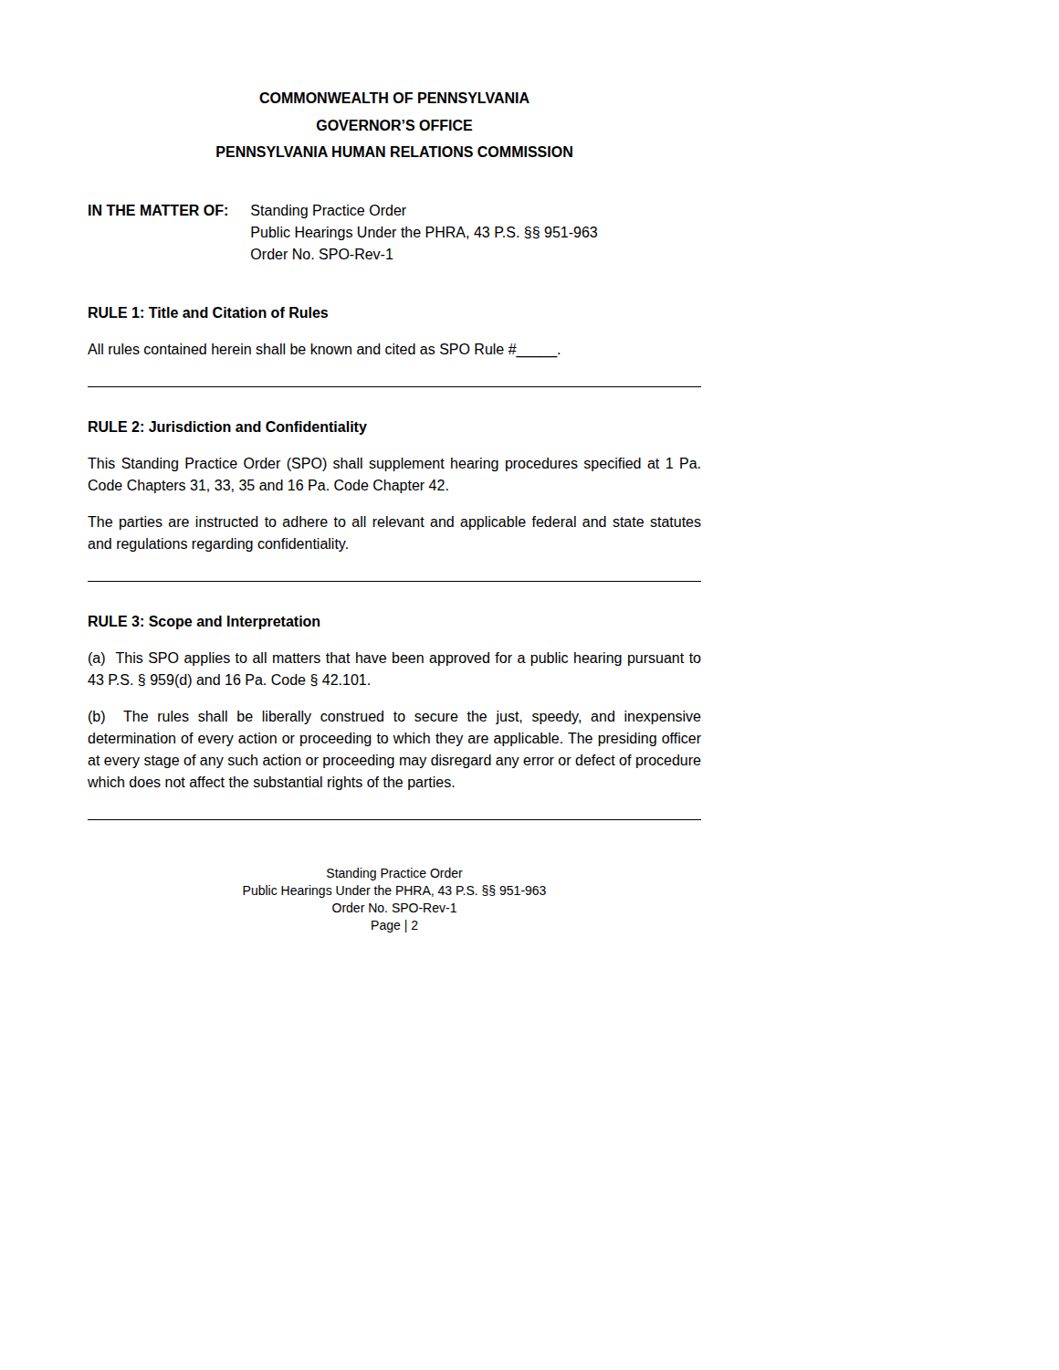COMMONWEALTH OF PENNSYLVANIA
GOVERNOR’S OFFICE
PENNSYLVANIA HUMAN RELATIONS COMMISSION
IN THE MATTER OF:
Standing Practice Order
Public Hearings Under the PHRA, 43 P.S. §§ 951-963
Order No. SPO-Rev-1
RULE 1: Title and Citation of Rules
All rules contained herein shall be known and cited as SPO Rule #_____.
RULE 2: Jurisdiction and Confidentiality
This Standing Practice Order (SPO) shall supplement hearing procedures specified at 1 Pa. Code Chapters 31, 33, 35 and 16 Pa. Code Chapter 42.
The parties are instructed to adhere to all relevant and applicable federal and state statutes and regulations regarding confidentiality.
RULE 3: Scope and Interpretation
(a) This SPO applies to all matters that have been approved for a public hearing pursuant to 43 P.S. § 959(d) and 16 Pa. Code § 42.101.
(b) The rules shall be liberally construed to secure the just, speedy, and inexpensive determination of every action or proceeding to which they are applicable. The presiding officer at every stage of any such action or proceeding may disregard any error or defect of procedure which does not affect the substantial rights of the parties.
Standing Practice Order
Public Hearings Under the PHRA, 43 P.S. §§ 951-963
Order No. SPO-Rev-1
Page | 2